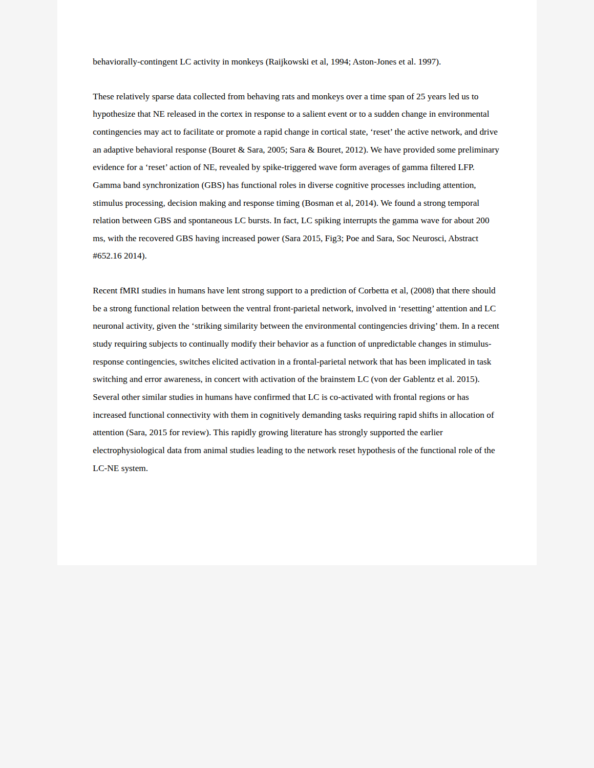behaviorally-contingent LC activity in monkeys (Raijkowski et al, 1994; Aston-Jones et al. 1997).
These relatively sparse data collected from behaving rats and monkeys over a time span of 25 years led us to hypothesize that NE released in the cortex in response to a salient event or to a sudden change in environmental contingencies may act to facilitate or promote a rapid change in cortical state, ‘reset’ the active network, and drive an adaptive behavioral response (Bouret & Sara, 2005; Sara & Bouret, 2012). We have provided some preliminary evidence for a ‘reset’ action of NE, revealed by spike-triggered wave form averages of gamma filtered LFP. Gamma band synchronization (GBS) has functional roles in diverse cognitive processes including attention, stimulus processing, decision making and response timing (Bosman et al, 2014). We found a strong temporal relation between GBS and spontaneous LC bursts. In fact, LC spiking interrupts the gamma wave for about 200 ms, with the recovered GBS having increased power (Sara 2015, Fig3; Poe and Sara, Soc Neurosci, Abstract #652.16 2014).
Recent fMRI studies in humans have lent strong support to a prediction of Corbetta et al, (2008) that there should be a strong functional relation between the ventral front-parietal network, involved in ‘resetting’ attention and LC neuronal activity, given the ‘striking similarity between the environmental contingencies driving’ them. In a recent study requiring subjects to continually modify their behavior as a function of unpredictable changes in stimulus-response contingencies, switches elicited activation in a frontal-parietal network that has been implicated in task switching and error awareness, in concert with activation of the brainstem LC (von der Gablentz et al. 2015). Several other similar studies in humans have confirmed that LC is co-activated with frontal regions or has increased functional connectivity with them in cognitively demanding tasks requiring rapid shifts in allocation of attention (Sara, 2015 for review). This rapidly growing literature has strongly supported the earlier electrophysiological data from animal studies leading to the network reset hypothesis of the functional role of the LC-NE system.